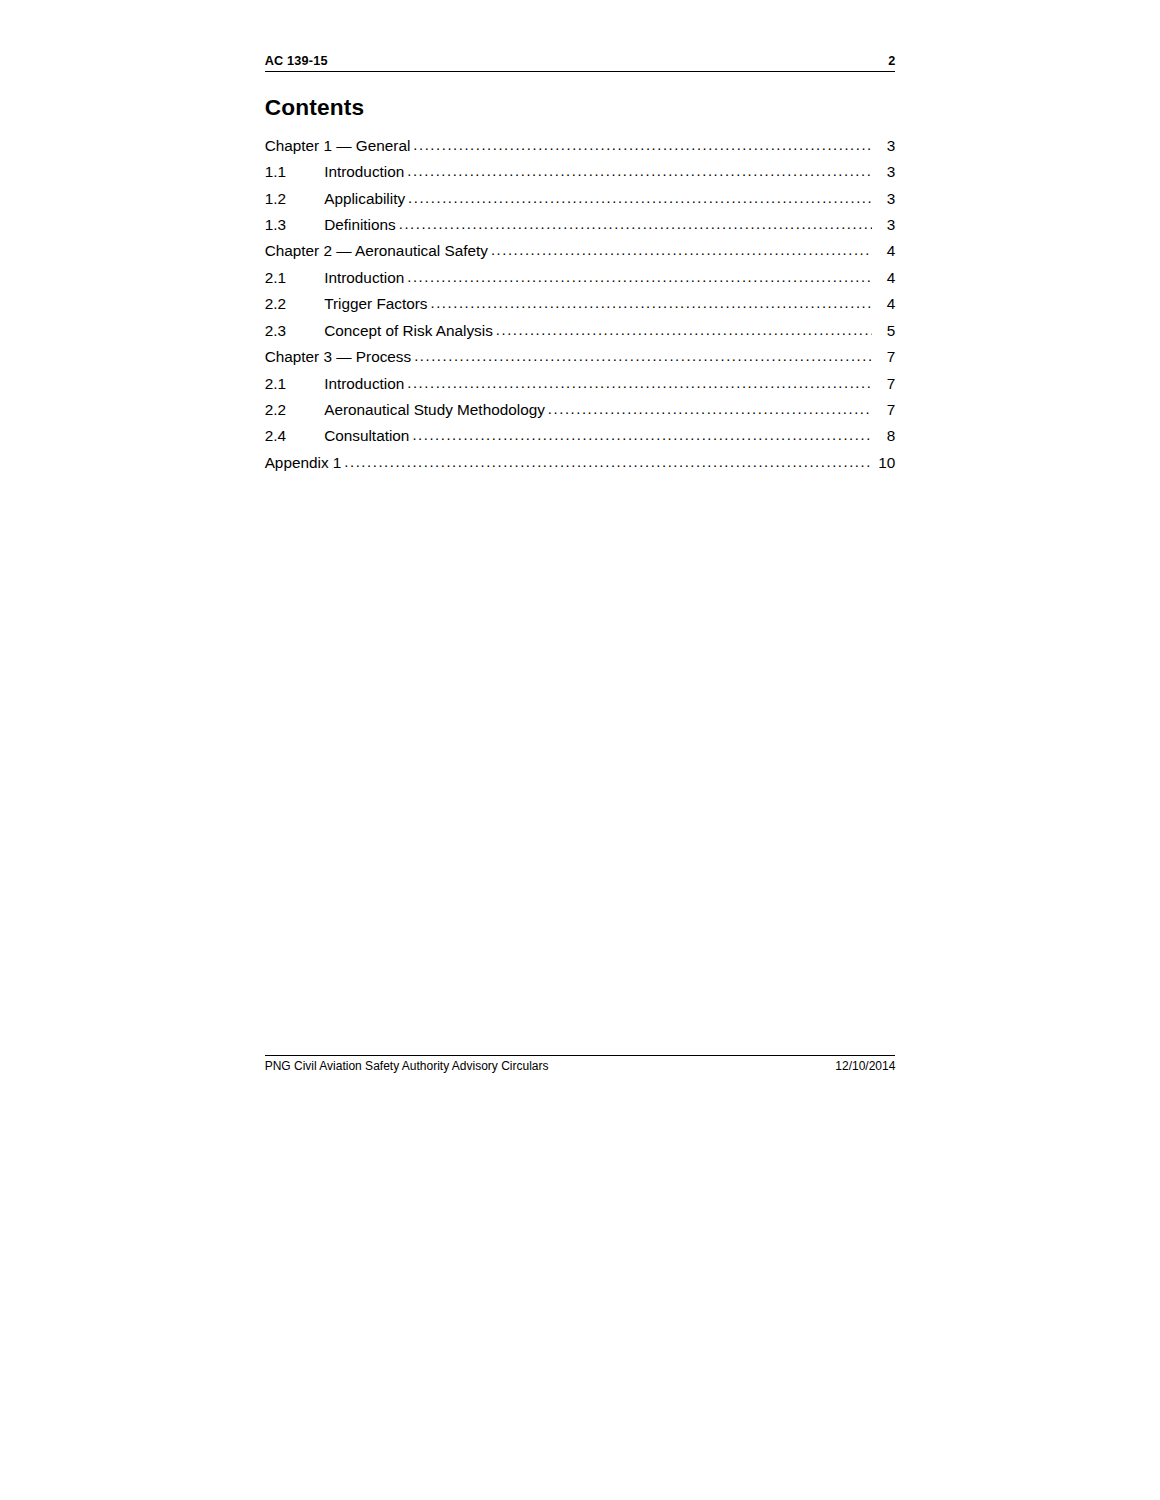AC 139-15 2
Contents
Chapter 1 — General .................................................................................................................................. 3
1.1 Introduction ............................................................................................................................. 3
1.2 Applicability ............................................................................................................................. 3
1.3 Definitions .............................................................................................................................. 3
Chapter 2 — Aeronautical Safety ....................................................................................................... 4
2.1 Introduction ............................................................................................................................. 4
2.2 Trigger Factors ....................................................................................................................... 4
2.3 Concept of Risk Analysis ............................................................................................................. 5
Chapter 3 — Process ................................................................................................................. 7
2.1 Introduction ............................................................................................................................. 7
2.2 Aeronautical Study Methodology ................................................................................................. 7
2.4 Consultation ............................................................................................................................ 8
Appendix 1 ................................................................................................................................. 10
PNG Civil Aviation Safety Authority Advisory Circulars 12/10/2014